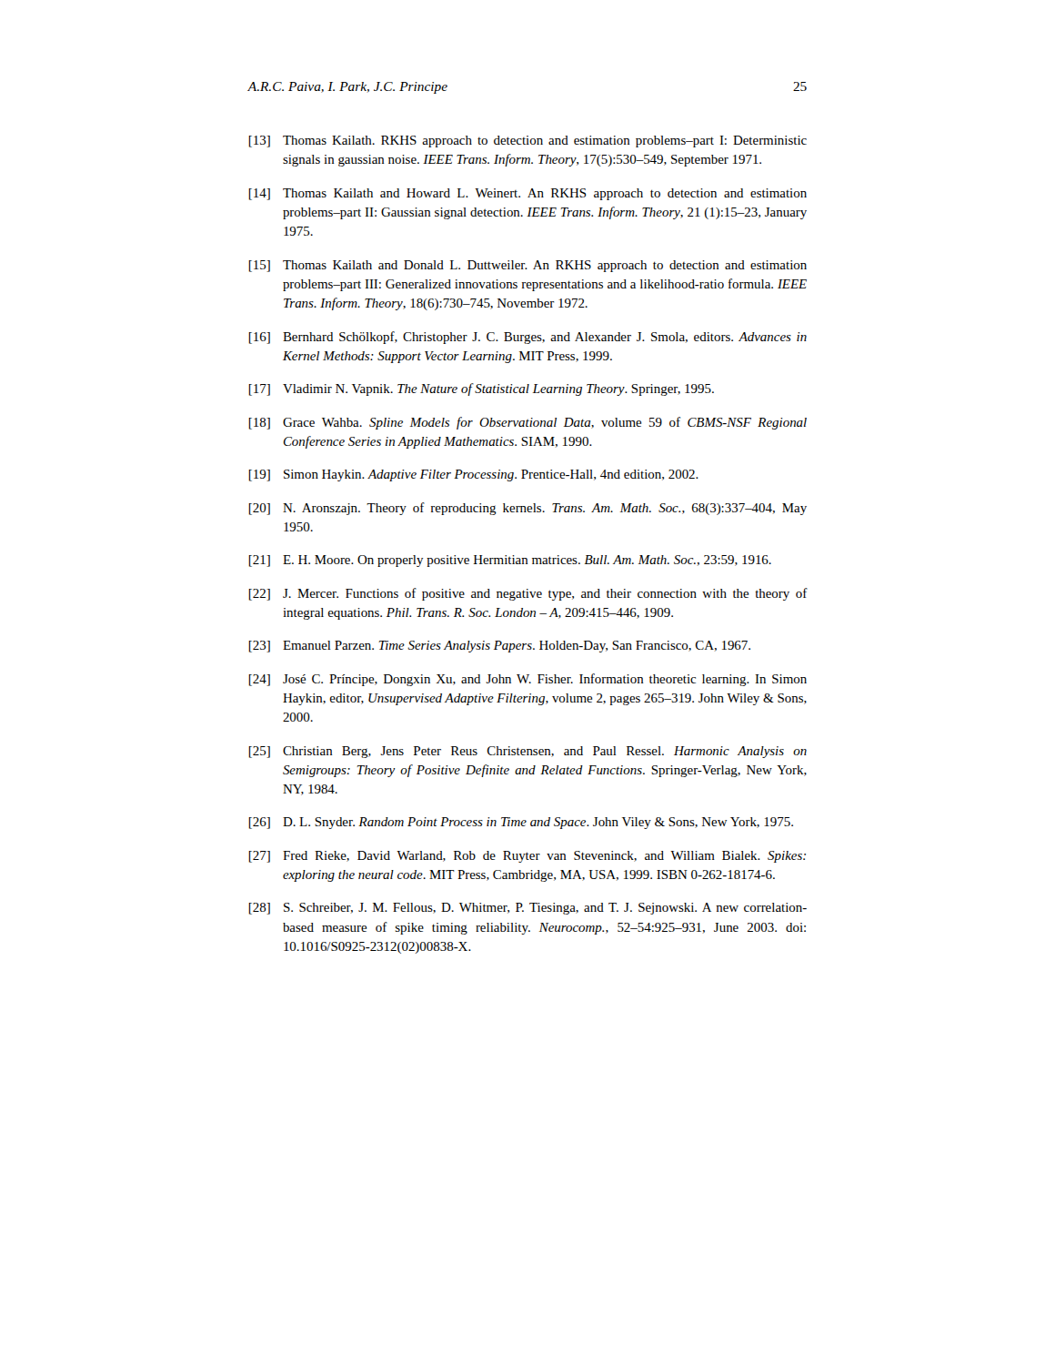A.R.C. Paiva, I. Park, J.C. Principe 25
[13] Thomas Kailath. RKHS approach to detection and estimation problems–part I: Deterministic signals in gaussian noise. IEEE Trans. Inform. Theory, 17(5):530–549, September 1971.
[14] Thomas Kailath and Howard L. Weinert. An RKHS approach to detection and estimation problems–part II: Gaussian signal detection. IEEE Trans. Inform. Theory, 21 (1):15–23, January 1975.
[15] Thomas Kailath and Donald L. Duttweiler. An RKHS approach to detection and estimation problems–part III: Generalized innovations representations and a likelihood-ratio formula. IEEE Trans. Inform. Theory, 18(6):730–745, November 1972.
[16] Bernhard Schölkopf, Christopher J. C. Burges, and Alexander J. Smola, editors. Advances in Kernel Methods: Support Vector Learning. MIT Press, 1999.
[17] Vladimir N. Vapnik. The Nature of Statistical Learning Theory. Springer, 1995.
[18] Grace Wahba. Spline Models for Observational Data, volume 59 of CBMS-NSF Regional Conference Series in Applied Mathematics. SIAM, 1990.
[19] Simon Haykin. Adaptive Filter Processing. Prentice-Hall, 4nd edition, 2002.
[20] N. Aronszajn. Theory of reproducing kernels. Trans. Am. Math. Soc., 68(3):337–404, May 1950.
[21] E. H. Moore. On properly positive Hermitian matrices. Bull. Am. Math. Soc., 23:59, 1916.
[22] J. Mercer. Functions of positive and negative type, and their connection with the theory of integral equations. Phil. Trans. R. Soc. London – A, 209:415–446, 1909.
[23] Emanuel Parzen. Time Series Analysis Papers. Holden-Day, San Francisco, CA, 1967.
[24] José C. Príncipe, Dongxin Xu, and John W. Fisher. Information theoretic learning. In Simon Haykin, editor, Unsupervised Adaptive Filtering, volume 2, pages 265–319. John Wiley & Sons, 2000.
[25] Christian Berg, Jens Peter Reus Christensen, and Paul Ressel. Harmonic Analysis on Semigroups: Theory of Positive Definite and Related Functions. Springer-Verlag, New York, NY, 1984.
[26] D. L. Snyder. Random Point Process in Time and Space. John Viley & Sons, New York, 1975.
[27] Fred Rieke, David Warland, Rob de Ruyter van Steveninck, and William Bialek. Spikes: exploring the neural code. MIT Press, Cambridge, MA, USA, 1999. ISBN 0-262-18174-6.
[28] S. Schreiber, J. M. Fellous, D. Whitmer, P. Tiesinga, and T. J. Sejnowski. A new correlation-based measure of spike timing reliability. Neurocomp., 52–54:925–931, June 2003. doi: 10.1016/S0925-2312(02)00838-X.